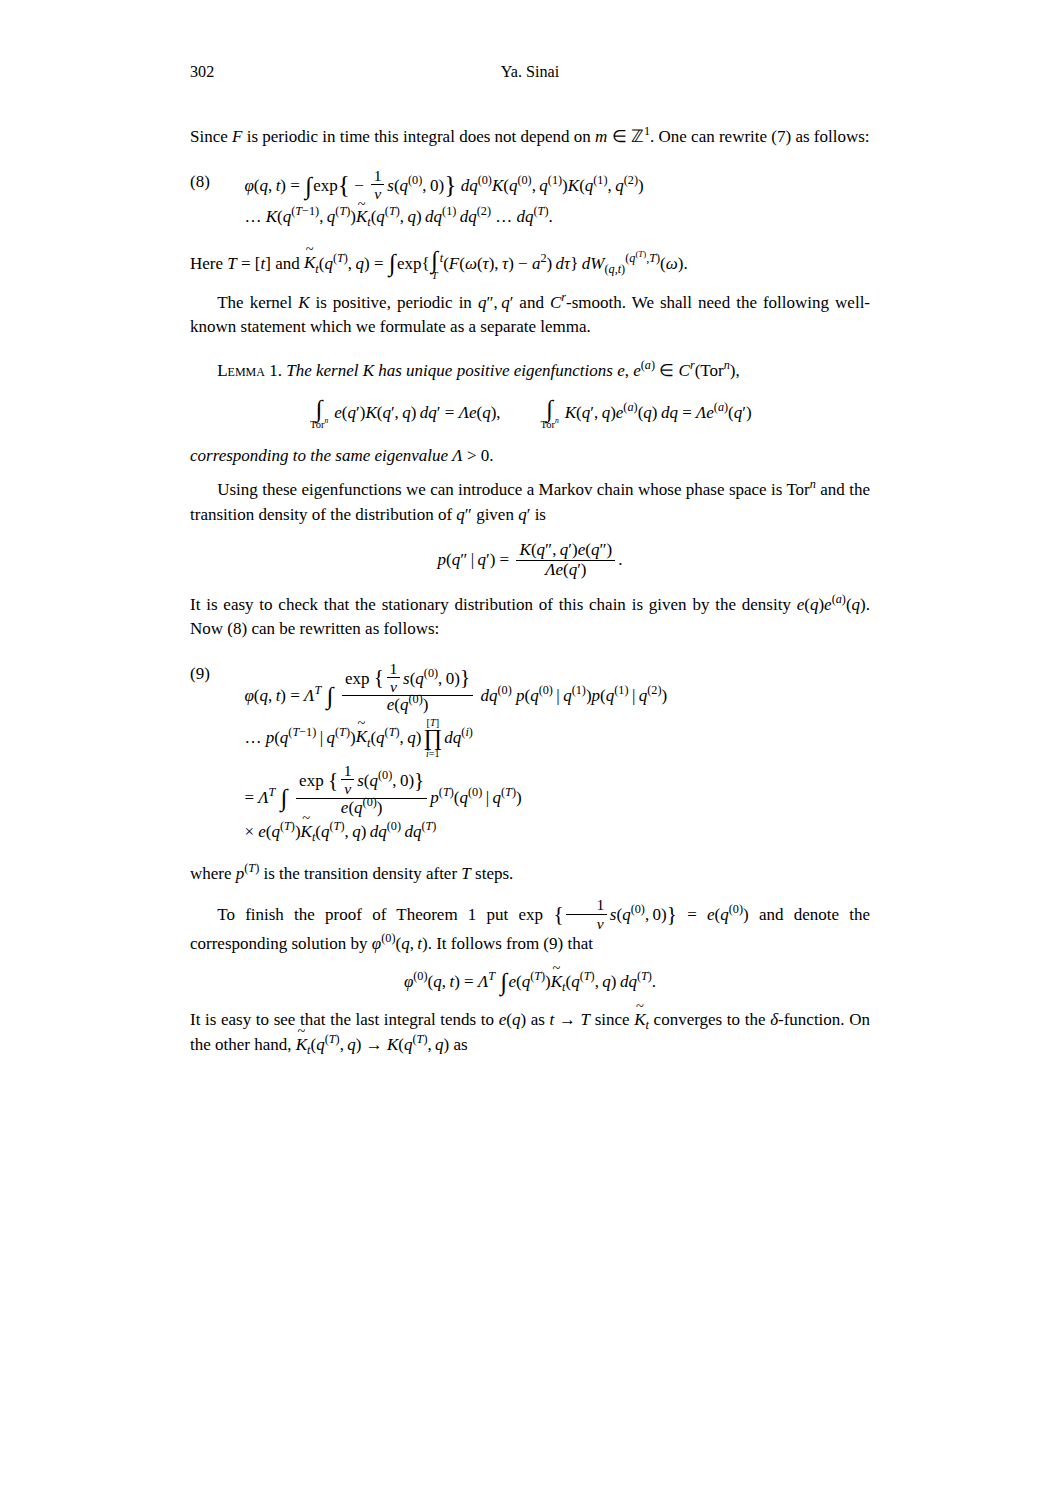302
Ya. Sinai
Since F is periodic in time this integral does not depend on m ∈ ℤ1. One can rewrite (7) as follows:
(8)
φ(q, t) = ∫exp{ − 1 ν s(q(0), 0)} dq(0)K(q(0), q(1))K(q(1), q(2)) … K(q(T−1), q(T))~Kt(q(T), q) dq(1) dq(2) … dq(T).
Here T = [t] and ~Kt(q(T), q) = ∫exp{∫Tt(F(ω(τ), τ) − a2) dτ} dW(q,t)(q(T),T)(ω).
The kernel K is positive, periodic in q″, q′ and Cr-smooth. We shall need the following well-known statement which we formulate as a separate lemma.
Lemma 1. The kernel K has unique positive eigenfunctions e, e(a) ∈ Cr(Torn),
∫Torn e(q′)K(q′, q) dq′ = Λe(q),   ∫Torn K(q′, q)e(a)(q) dq = Λe(a)(q′)
corresponding to the same eigenvalue Λ > 0.
Using these eigenfunctions we can introduce a Markov chain whose phase space is Torn and the transition density of the distribution of q″ given q′ is
p(q″ | q′) = K(q″, q′)e(q″) Λe(q′).
It is easy to check that the stationary distribution of this chain is given by the density e(q)e(a)(q). Now (8) can be rewritten as follows:
(9)
φ(q, t) = ΛT ∫ exp {1 ν s(q(0), 0)}e(q(0)) dq(0) p(q(0) | q(1))p(q(1) | q(2)) … p(q(T−1) | q(T))~Kt(q(T), q)[T]∏i=1 dq(i) = ΛT ∫ exp {1 ν s(q(0), 0)}e(q(0)) p(T)(q(0) | q(T)) × e(q(T))~Kt(q(T), q) dq(0) dq(T)
where p(T) is the transition density after T steps.
To finish the proof of Theorem 1 put exp {1 ν s(q(0), 0)} = e(q(0)) and denote the corresponding solution by φ(0)(q, t). It follows from (9) that
φ(0)(q, t) = ΛT ∫e(q(T))~Kt(q(T), q) dq(T).
It is easy to see that the last integral tends to e(q) as t → T since ~Kt converges to the δ-function. On the other hand, ~Kt(q(T), q) → K(q(T), q) as